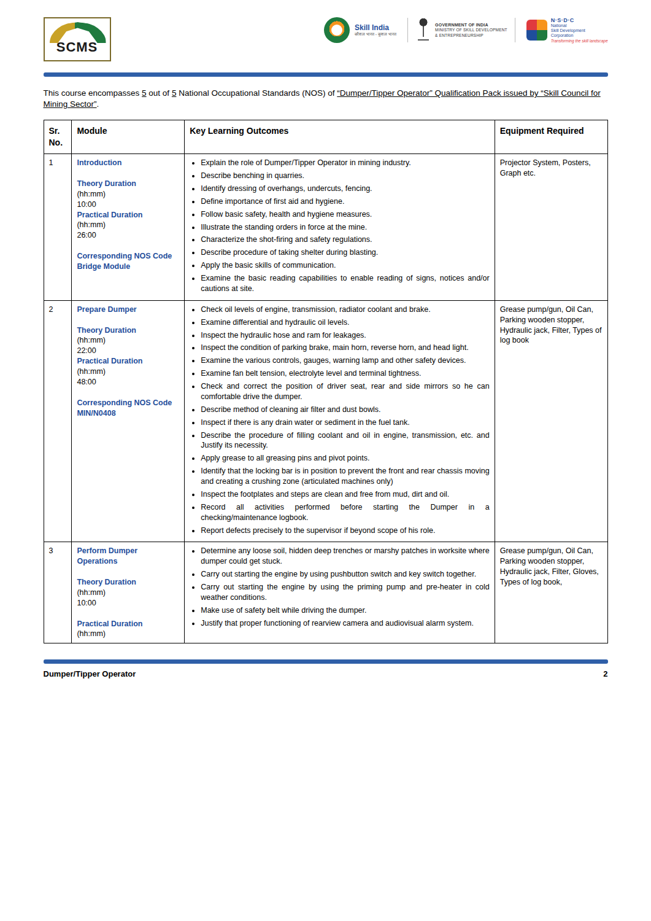SCMS
Skill India
कौशल भारत - कुशल भारत
GOVERNMENT OF INDIA MINISTRY OF SKILL DEVELOPMENT
& ENTREPRENEURSHIP
N·S·D·C
National
Skill Development
Corporation
Transforming the skill landscape
This course encompasses 5 out of 5 National Occupational Standards (NOS) of “Dumper/Tipper Operator” Qualification Pack issued by “Skill Council for Mining Sector”.
| Sr. No. | Module | Key Learning Outcomes | Equipment Required |
| --- | --- | --- | --- |
| 1 | Introduction Theory Duration (hh:mm) 10:00 Practical Duration (hh:mm) 26:00 Corresponding NOS Code Bridge Module | Explain the role of Dumper/Tipper Operator in mining industry. Describe benching in quarries. Identify dressing of overhangs, undercuts, fencing. Define importance of first aid and hygiene. Follow basic safety, health and hygiene measures. Illustrate the standing orders in force at the mine. Characterize the shot-firing and safety regulations. Describe procedure of taking shelter during blasting. Apply the basic skills of communication. Examine the basic reading capabilities to enable reading of signs, notices and/or cautions at site. | Projector System, Posters, Graph etc. |
| 2 | Prepare Dumper Theory Duration (hh:mm) 22:00 Practical Duration (hh:mm) 48:00 Corresponding NOS Code MIN/N0408 | Check oil levels of engine, transmission, radiator coolant and brake. Examine differential and hydraulic oil levels. Inspect the hydraulic hose and ram for leakages. Inspect the condition of parking brake, main horn, reverse horn, and head light. Examine the various controls, gauges, warning lamp and other safety devices. Examine fan belt tension, electrolyte level and terminal tightness. Check and correct the position of driver seat, rear and side mirrors so he can comfortable drive the dumper. Describe method of cleaning air filter and dust bowls. Inspect if there is any drain water or sediment in the fuel tank. Describe the procedure of filling coolant and oil in engine, transmission, etc. and Justify its necessity. Apply grease to all greasing pins and pivot points. Identify that the locking bar is in position to prevent the front and rear chassis moving and creating a crushing zone (articulated machines only) Inspect the footplates and steps are clean and free from mud, dirt and oil. Record all activities performed before starting the Dumper in a checking/maintenance logbook. Report defects precisely to the supervisor if beyond scope of his role. | Grease pump/gun, Oil Can, Parking wooden stopper, Hydraulic jack, Filter, Types of log book |
| 3 | Perform Dumper Operations Theory Duration (hh:mm) 10:00 Practical Duration (hh:mm) | Determine any loose soil, hidden deep trenches or marshy patches in worksite where dumper could get stuck. Carry out starting the engine by using pushbutton switch and key switch together. Carry out starting the engine by using the priming pump and pre-heater in cold weather conditions. Make use of safety belt while driving the dumper. Justify that proper functioning of rearview camera and audiovisual alarm system. | Grease pump/gun, Oil Can, Parking wooden stopper, Hydraulic jack, Filter, Gloves, Types of log book, |
Dumper/Tipper Operator
2